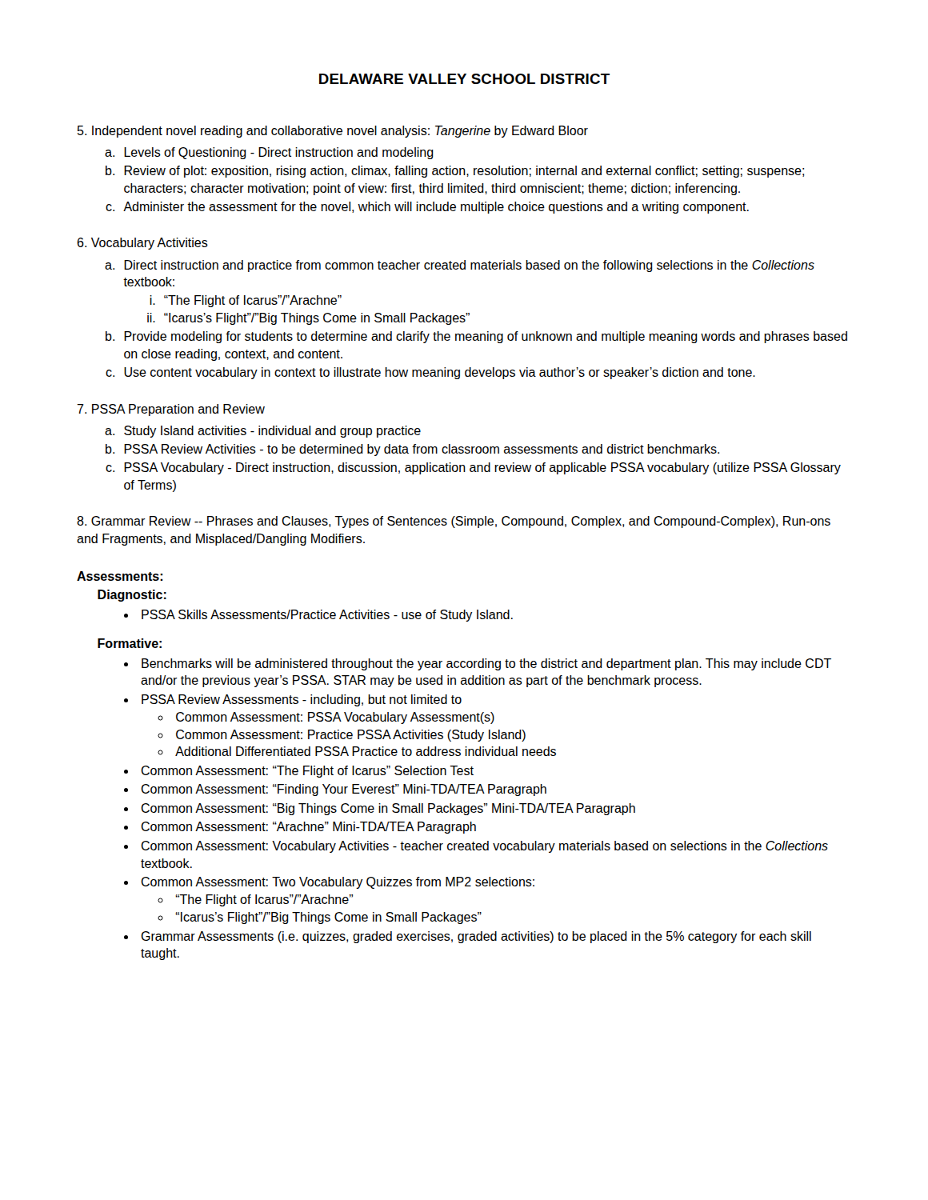DELAWARE VALLEY SCHOOL DISTRICT
5. Independent novel reading and collaborative novel analysis: Tangerine by Edward Bloor
Levels of Questioning - Direct instruction and modeling
Review of plot: exposition, rising action, climax, falling action, resolution; internal and external conflict; setting; suspense; characters; character motivation; point of view: first, third limited, third omniscient; theme; diction; inferencing.
Administer the assessment for the novel, which will include multiple choice questions and a writing component.
6. Vocabulary Activities
Direct instruction and practice from common teacher created materials based on the following selections in the Collections textbook:
“The Flight of Icarus”/”Arachne”
“Icarus’s Flight”/”Big Things Come in Small Packages”
Provide modeling for students to determine and clarify the meaning of unknown and multiple meaning words and phrases based on close reading, context, and content.
Use content vocabulary in context to illustrate how meaning develops via author’s or speaker’s diction and tone.
7. PSSA Preparation and Review
Study Island activities - individual and group practice
PSSA Review Activities - to be determined by data from classroom assessments and district benchmarks.
PSSA Vocabulary - Direct instruction, discussion, application and review of applicable PSSA vocabulary (utilize PSSA Glossary of Terms)
8. Grammar Review -- Phrases and Clauses, Types of Sentences (Simple, Compound, Complex, and Compound-Complex), Run-ons and Fragments, and Misplaced/Dangling Modifiers.
Assessments:
Diagnostic:
PSSA Skills Assessments/Practice Activities - use of Study Island.
Formative:
Benchmarks will be administered throughout the year according to the district and department plan. This may include CDT and/or the previous year’s PSSA. STAR may be used in addition as part of the benchmark process.
PSSA Review Assessments - including, but not limited to
Common Assessment: PSSA Vocabulary Assessment(s)
Common Assessment: Practice PSSA Activities (Study Island)
Additional Differentiated PSSA Practice to address individual needs
Common Assessment: “The Flight of Icarus” Selection Test
Common Assessment: “Finding Your Everest” Mini-TDA/TEA Paragraph
Common Assessment: “Big Things Come in Small Packages” Mini-TDA/TEA Paragraph
Common Assessment: “Arachne” Mini-TDA/TEA Paragraph
Common Assessment: Vocabulary Activities - teacher created vocabulary materials based on selections in the Collections textbook.
Common Assessment: Two Vocabulary Quizzes from MP2 selections:
“The Flight of Icarus”/”Arachne”
“Icarus’s Flight”/”Big Things Come in Small Packages”
Grammar Assessments (i.e. quizzes, graded exercises, graded activities) to be placed in the 5% category for each skill taught.